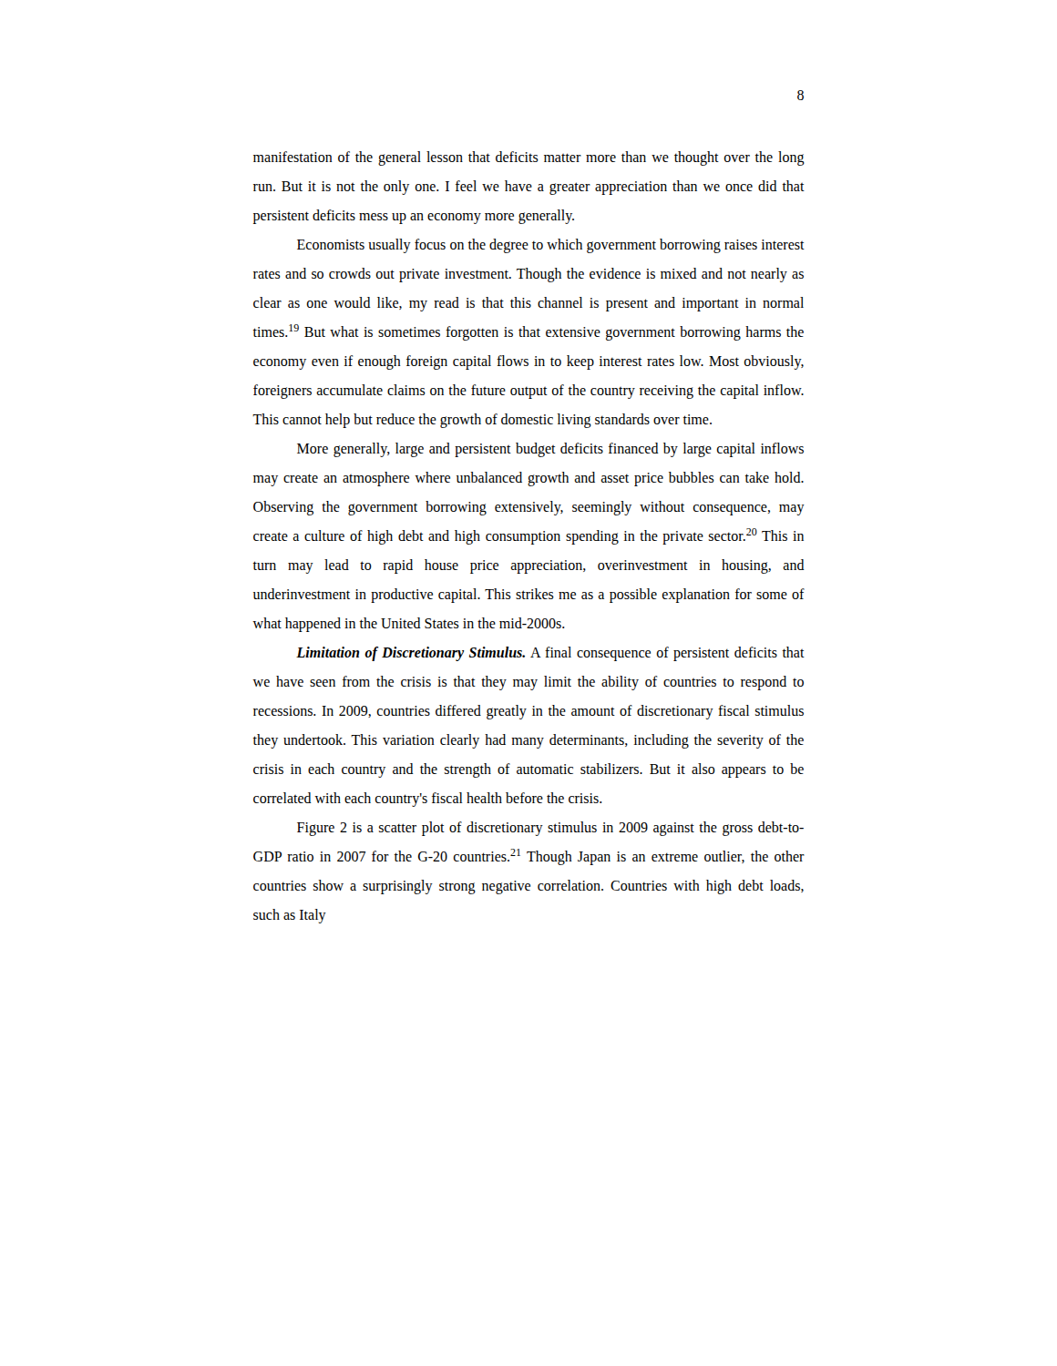8
manifestation of the general lesson that deficits matter more than we thought over the long run. But it is not the only one. I feel we have a greater appreciation than we once did that persistent deficits mess up an economy more generally.
Economists usually focus on the degree to which government borrowing raises interest rates and so crowds out private investment. Though the evidence is mixed and not nearly as clear as one would like, my read is that this channel is present and important in normal times.19 But what is sometimes forgotten is that extensive government borrowing harms the economy even if enough foreign capital flows in to keep interest rates low. Most obviously, foreigners accumulate claims on the future output of the country receiving the capital inflow. This cannot help but reduce the growth of domestic living standards over time.
More generally, large and persistent budget deficits financed by large capital inflows may create an atmosphere where unbalanced growth and asset price bubbles can take hold. Observing the government borrowing extensively, seemingly without consequence, may create a culture of high debt and high consumption spending in the private sector.20 This in turn may lead to rapid house price appreciation, overinvestment in housing, and underinvestment in productive capital. This strikes me as a possible explanation for some of what happened in the United States in the mid-2000s.
Limitation of Discretionary Stimulus. A final consequence of persistent deficits that we have seen from the crisis is that they may limit the ability of countries to respond to recessions. In 2009, countries differed greatly in the amount of discretionary fiscal stimulus they undertook. This variation clearly had many determinants, including the severity of the crisis in each country and the strength of automatic stabilizers. But it also appears to be correlated with each country's fiscal health before the crisis.
Figure 2 is a scatter plot of discretionary stimulus in 2009 against the gross debt-to-GDP ratio in 2007 for the G-20 countries.21 Though Japan is an extreme outlier, the other countries show a surprisingly strong negative correlation. Countries with high debt loads, such as Italy